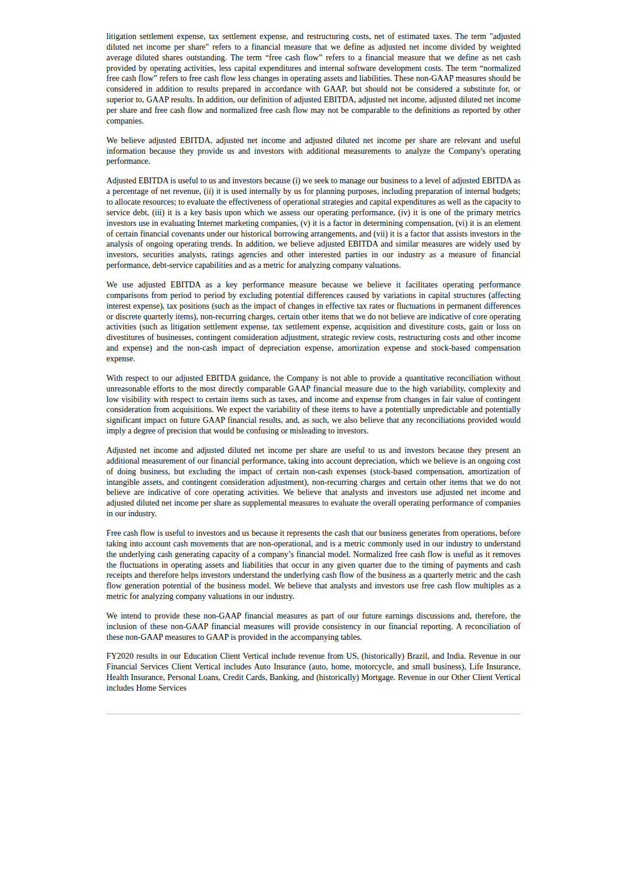litigation settlement expense, tax settlement expense, and restructuring costs, net of estimated taxes. The term "adjusted diluted net income per share" refers to a financial measure that we define as adjusted net income divided by weighted average diluted shares outstanding. The term “free cash flow” refers to a financial measure that we define as net cash provided by operating activities, less capital expenditures and internal software development costs. The term “normalized free cash flow” refers to free cash flow less changes in operating assets and liabilities. These non-GAAP measures should be considered in addition to results prepared in accordance with GAAP, but should not be considered a substitute for, or superior to, GAAP results. In addition, our definition of adjusted EBITDA, adjusted net income, adjusted diluted net income per share and free cash flow and normalized free cash flow may not be comparable to the definitions as reported by other companies.
We believe adjusted EBITDA, adjusted net income and adjusted diluted net income per share are relevant and useful information because they provide us and investors with additional measurements to analyze the Company's operating performance.
Adjusted EBITDA is useful to us and investors because (i) we seek to manage our business to a level of adjusted EBITDA as a percentage of net revenue, (ii) it is used internally by us for planning purposes, including preparation of internal budgets; to allocate resources; to evaluate the effectiveness of operational strategies and capital expenditures as well as the capacity to service debt, (iii) it is a key basis upon which we assess our operating performance, (iv) it is one of the primary metrics investors use in evaluating Internet marketing companies, (v) it is a factor in determining compensation, (vi) it is an element of certain financial covenants under our historical borrowing arrangements, and (vii) it is a factor that assists investors in the analysis of ongoing operating trends. In addition, we believe adjusted EBITDA and similar measures are widely used by investors, securities analysts, ratings agencies and other interested parties in our industry as a measure of financial performance, debt-service capabilities and as a metric for analyzing company valuations.
We use adjusted EBITDA as a key performance measure because we believe it facilitates operating performance comparisons from period to period by excluding potential differences caused by variations in capital structures (affecting interest expense), tax positions (such as the impact of changes in effective tax rates or fluctuations in permanent differences or discrete quarterly items), non-recurring charges, certain other items that we do not believe are indicative of core operating activities (such as litigation settlement expense, tax settlement expense, acquisition and divestiture costs, gain or loss on divestitures of businesses, contingent consideration adjustment, strategic review costs, restructuring costs and other income and expense) and the non-cash impact of depreciation expense, amortization expense and stock-based compensation expense.
With respect to our adjusted EBITDA guidance, the Company is not able to provide a quantitative reconciliation without unreasonable efforts to the most directly comparable GAAP financial measure due to the high variability, complexity and low visibility with respect to certain items such as taxes, and income and expense from changes in fair value of contingent consideration from acquisitions. We expect the variability of these items to have a potentially unpredictable and potentially significant impact on future GAAP financial results, and, as such, we also believe that any reconciliations provided would imply a degree of precision that would be confusing or misleading to investors.
Adjusted net income and adjusted diluted net income per share are useful to us and investors because they present an additional measurement of our financial performance, taking into account depreciation, which we believe is an ongoing cost of doing business, but excluding the impact of certain non-cash expenses (stock-based compensation, amortization of intangible assets, and contingent consideration adjustment), non-recurring charges and certain other items that we do not believe are indicative of core operating activities. We believe that analysts and investors use adjusted net income and adjusted diluted net income per share as supplemental measures to evaluate the overall operating performance of companies in our industry.
Free cash flow is useful to investors and us because it represents the cash that our business generates from operations, before taking into account cash movements that are non-operational, and is a metric commonly used in our industry to understand the underlying cash generating capacity of a company’s financial model. Normalized free cash flow is useful as it removes the fluctuations in operating assets and liabilities that occur in any given quarter due to the timing of payments and cash receipts and therefore helps investors understand the underlying cash flow of the business as a quarterly metric and the cash flow generation potential of the business model. We believe that analysts and investors use free cash flow multiples as a metric for analyzing company valuations in our industry.
We intend to provide these non-GAAP financial measures as part of our future earnings discussions and, therefore, the inclusion of these non-GAAP financial measures will provide consistency in our financial reporting. A reconciliation of these non-GAAP measures to GAAP is provided in the accompanying tables.
FY2020 results in our Education Client Vertical include revenue from US, (historically) Brazil, and India. Revenue in our Financial Services Client Vertical includes Auto Insurance (auto, home, motorcycle, and small business), Life Insurance, Health Insurance, Personal Loans, Credit Cards, Banking, and (historically) Mortgage. Revenue in our Other Client Vertical includes Home Services